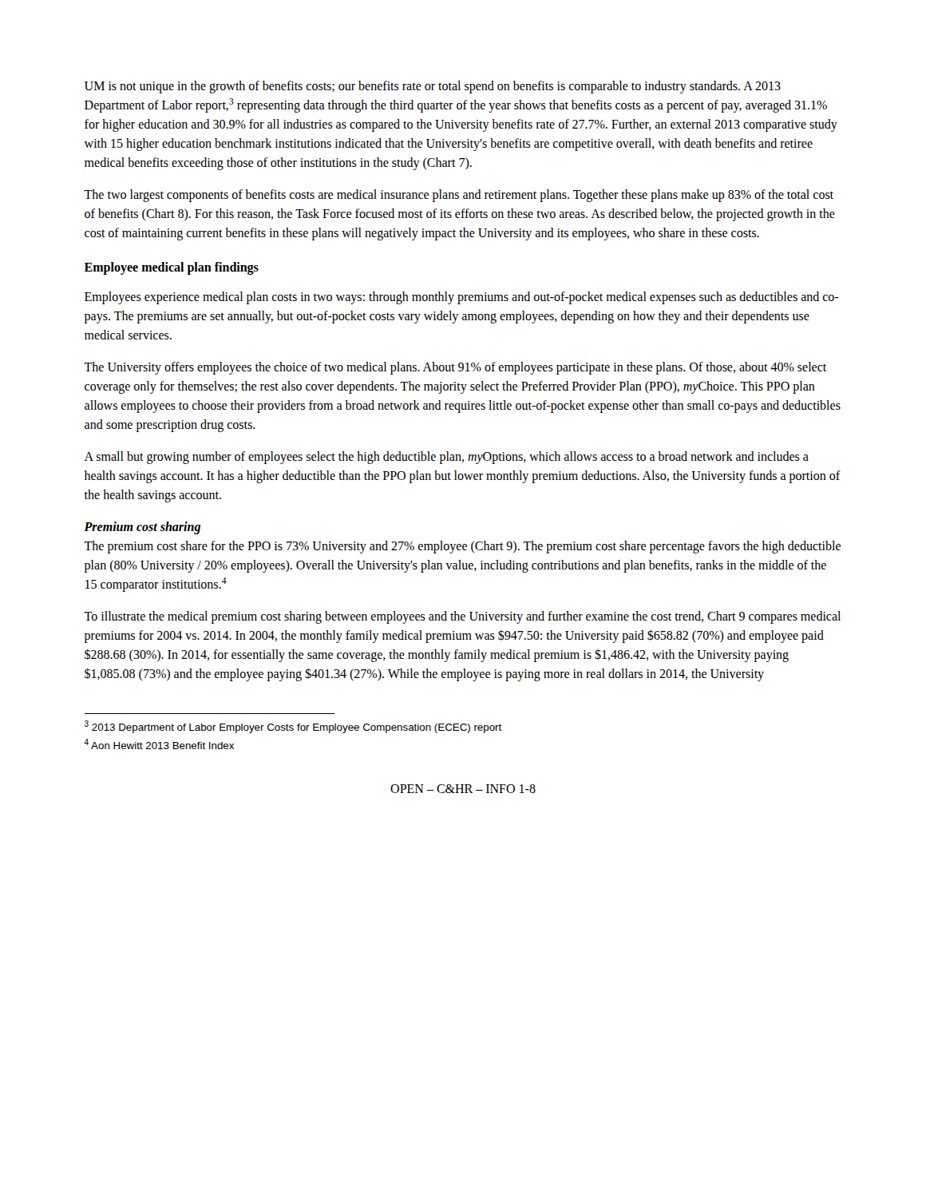UM is not unique in the growth of benefits costs; our benefits rate or total spend on benefits is comparable to industry standards. A 2013 Department of Labor report,3 representing data through the third quarter of the year shows that benefits costs as a percent of pay, averaged 31.1% for higher education and 30.9% for all industries as compared to the University benefits rate of 27.7%. Further, an external 2013 comparative study with 15 higher education benchmark institutions indicated that the University's benefits are competitive overall, with death benefits and retiree medical benefits exceeding those of other institutions in the study (Chart 7).
The two largest components of benefits costs are medical insurance plans and retirement plans. Together these plans make up 83% of the total cost of benefits (Chart 8). For this reason, the Task Force focused most of its efforts on these two areas. As described below, the projected growth in the cost of maintaining current benefits in these plans will negatively impact the University and its employees, who share in these costs.
Employee medical plan findings
Employees experience medical plan costs in two ways: through monthly premiums and out-of-pocket medical expenses such as deductibles and co-pays. The premiums are set annually, but out-of-pocket costs vary widely among employees, depending on how they and their dependents use medical services.
The University offers employees the choice of two medical plans. About 91% of employees participate in these plans. Of those, about 40% select coverage only for themselves; the rest also cover dependents. The majority select the Preferred Provider Plan (PPO), my Choice. This PPO plan allows employees to choose their providers from a broad network and requires little out-of-pocket expense other than small co-pays and deductibles and some prescription drug costs.
A small but growing number of employees select the high deductible plan, my Options, which allows access to a broad network and includes a health savings account. It has a higher deductible than the PPO plan but lower monthly premium deductions. Also, the University funds a portion of the health savings account.
Premium cost sharing
The premium cost share for the PPO is 73% University and 27% employee (Chart 9). The premium cost share percentage favors the high deductible plan (80% University / 20% employees). Overall the University's plan value, including contributions and plan benefits, ranks in the middle of the 15 comparator institutions.4
To illustrate the medical premium cost sharing between employees and the University and further examine the cost trend, Chart 9 compares medical premiums for 2004 vs. 2014. In 2004, the monthly family medical premium was $947.50: the University paid $658.82 (70%) and employee paid $288.68 (30%). In 2014, for essentially the same coverage, the monthly family medical premium is $1,486.42, with the University paying $1,085.08 (73%) and the employee paying $401.34 (27%). While the employee is paying more in real dollars in 2014, the University
3 2013 Department of Labor Employer Costs for Employee Compensation (ECEC) report
4 Aon Hewitt 2013 Benefit Index
OPEN – C&HR – INFO 1-8